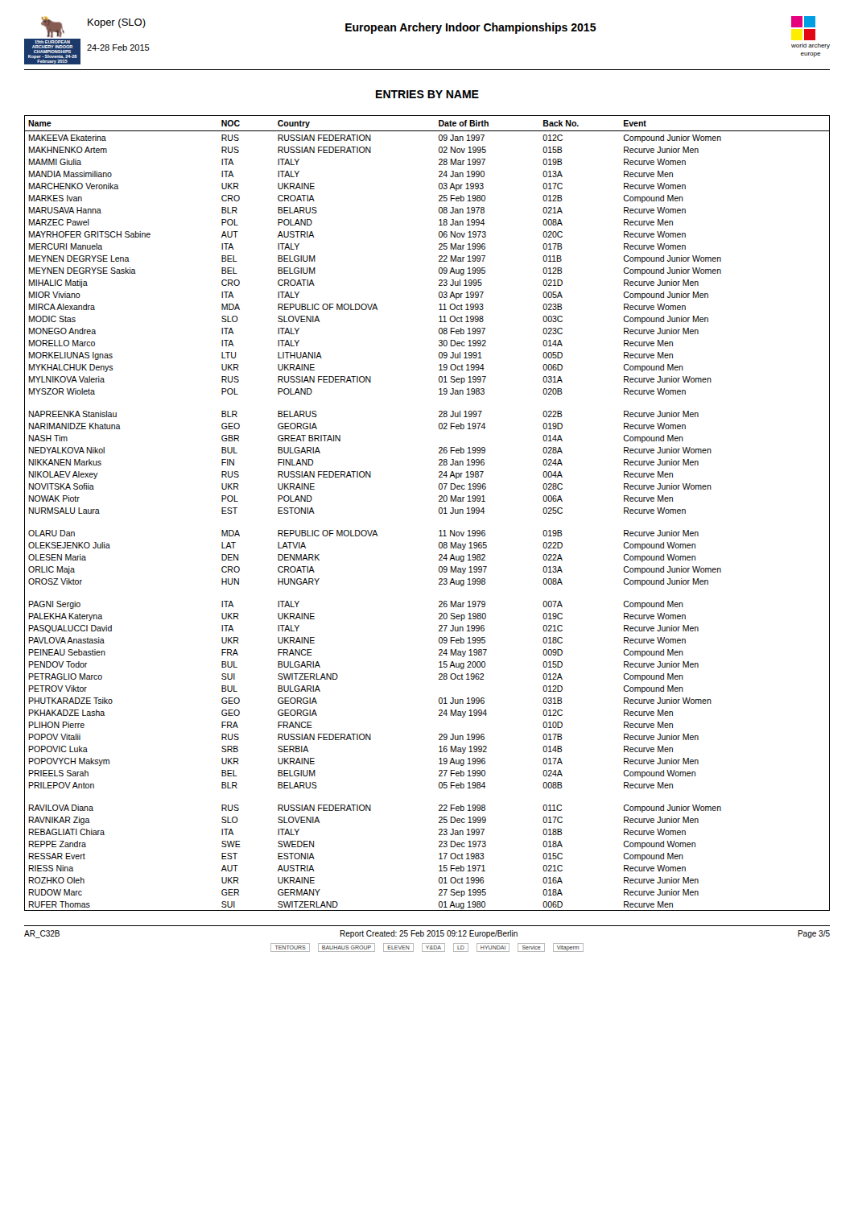🐂
15th EUROPEAN ARCHERY INDOOR CHAMPIONSHIPS
Koper - Slovenia, 24-28 February 2015
Koper (SLO)
24-28 Feb 2015
European Archery Indoor Championships 2015
world archery
europe
ENTRIES BY NAME
| Name | NOC | Country | Date of Birth | Back No. | Event |
| --- | --- | --- | --- | --- | --- |
| MAKEEVA Ekaterina | RUS | RUSSIAN FEDERATION | 09 Jan 1997 | 012C | Compound Junior Women |
| MAKHNENKO Artem | RUS | RUSSIAN FEDERATION | 02 Nov 1995 | 015B | Recurve Junior Men |
| MAMMI Giulia | ITA | ITALY | 28 Mar 1997 | 019B | Recurve Women |
| MANDIA Massimiliano | ITA | ITALY | 24 Jan 1990 | 013A | Recurve Men |
| MARCHENKO Veronika | UKR | UKRAINE | 03 Apr 1993 | 017C | Recurve Women |
| MARKES Ivan | CRO | CROATIA | 25 Feb 1980 | 012B | Compound Men |
| MARUSAVA Hanna | BLR | BELARUS | 08 Jan 1978 | 021A | Recurve Women |
| MARZEC Pawel | POL | POLAND | 18 Jan 1994 | 008A | Recurve Men |
| MAYRHOFER GRITSCH Sabine | AUT | AUSTRIA | 06 Nov 1973 | 020C | Recurve Women |
| MERCURI Manuela | ITA | ITALY | 25 Mar 1996 | 017B | Recurve Women |
| MEYNEN DEGRYSE Lena | BEL | BELGIUM | 22 Mar 1997 | 011B | Compound Junior Women |
| MEYNEN DEGRYSE Saskia | BEL | BELGIUM | 09 Aug 1995 | 012B | Compound Junior Women |
| MIHALIC Matija | CRO | CROATIA | 23 Jul 1995 | 021D | Recurve Junior Men |
| MIOR Viviano | ITA | ITALY | 03 Apr 1997 | 005A | Compound Junior Men |
| MIRCA Alexandra | MDA | REPUBLIC OF MOLDOVA | 11 Oct 1993 | 023B | Recurve Women |
| MODIC Stas | SLO | SLOVENIA | 11 Oct 1998 | 003C | Compound Junior Men |
| MONEGO Andrea | ITA | ITALY | 08 Feb 1997 | 023C | Recurve Junior Men |
| MORELLO Marco | ITA | ITALY | 30 Dec 1992 | 014A | Recurve Men |
| MORKELIUNAS Ignas | LTU | LITHUANIA | 09 Jul 1991 | 005D | Recurve Men |
| MYKHALCHUK Denys | UKR | UKRAINE | 19 Oct 1994 | 006D | Compound Men |
| MYLNIKOVA Valeria | RUS | RUSSIAN FEDERATION | 01 Sep 1997 | 031A | Recurve Junior Women |
| MYSZOR Wioleta | POL | POLAND | 19 Jan 1983 | 020B | Recurve Women |
| NAPREENKA Stanislau | BLR | BELARUS | 28 Jul 1997 | 022B | Recurve Junior Men |
| NARIMANIDZE Khatuna | GEO | GEORGIA | 02 Feb 1974 | 019D | Recurve Women |
| NASH Tim | GBR | GREAT BRITAIN | | 014A | Compound Men |
| NEDYALKOVA Nikol | BUL | BULGARIA | 26 Feb 1999 | 028A | Recurve Junior Women |
| NIKKANEN Markus | FIN | FINLAND | 28 Jan 1996 | 024A | Recurve Junior Men |
| NIKOLAEV Alexey | RUS | RUSSIAN FEDERATION | 24 Apr 1987 | 004A | Recurve Men |
| NOVITSKA Sofiia | UKR | UKRAINE | 07 Dec 1996 | 028C | Recurve Junior Women |
| NOWAK Piotr | POL | POLAND | 20 Mar 1991 | 006A | Recurve Men |
| NURMSALU Laura | EST | ESTONIA | 01 Jun 1994 | 025C | Recurve Women |
| OLARU Dan | MDA | REPUBLIC OF MOLDOVA | 11 Nov 1996 | 019B | Recurve Junior Men |
| OLEKSEJENKO Julia | LAT | LATVIA | 08 May 1965 | 022D | Compound Women |
| OLESEN Maria | DEN | DENMARK | 24 Aug 1982 | 022A | Compound Women |
| ORLIC Maja | CRO | CROATIA | 09 May 1997 | 013A | Compound Junior Women |
| OROSZ Viktor | HUN | HUNGARY | 23 Aug 1998 | 008A | Compound Junior Men |
| PAGNI Sergio | ITA | ITALY | 26 Mar 1979 | 007A | Compound Men |
| PALEKHA Kateryna | UKR | UKRAINE | 20 Sep 1980 | 019C | Recurve Women |
| PASQUALUCCI David | ITA | ITALY | 27 Jun 1996 | 021C | Recurve Junior Men |
| PAVLOVA Anastasia | UKR | UKRAINE | 09 Feb 1995 | 018C | Recurve Women |
| PEINEAU Sebastien | FRA | FRANCE | 24 May 1987 | 009D | Compound Men |
| PENDOV Todor | BUL | BULGARIA | 15 Aug 2000 | 015D | Recurve Junior Men |
| PETRAGLIO Marco | SUI | SWITZERLAND | 28 Oct 1962 | 012A | Compound Men |
| PETROV Viktor | BUL | BULGARIA | | 012D | Compound Men |
| PHUTKARADZE Tsiko | GEO | GEORGIA | 01 Jun 1996 | 031B | Recurve Junior Women |
| PKHAKADZE Lasha | GEO | GEORGIA | 24 May 1994 | 012C | Recurve Men |
| PLIHON Pierre | FRA | FRANCE | | 010D | Recurve Men |
| POPOV Vitalii | RUS | RUSSIAN FEDERATION | 29 Jun 1996 | 017B | Recurve Junior Men |
| POPOVIC Luka | SRB | SERBIA | 16 May 1992 | 014B | Recurve Men |
| POPOVYCH Maksym | UKR | UKRAINE | 19 Aug 1996 | 017A | Recurve Junior Men |
| PRIEELS Sarah | BEL | BELGIUM | 27 Feb 1990 | 024A | Compound Women |
| PRILEPOV Anton | BLR | BELARUS | 05 Feb 1984 | 008B | Recurve Men |
| RAVILOVA Diana | RUS | RUSSIAN FEDERATION | 22 Feb 1998 | 011C | Compound Junior Women |
| RAVNIKAR Ziga | SLO | SLOVENIA | 25 Dec 1999 | 017C | Recurve Junior Men |
| REBAGLIATI Chiara | ITA | ITALY | 23 Jan 1997 | 018B | Recurve Women |
| REPPE Zandra | SWE | SWEDEN | 23 Dec 1973 | 018A | Compound Women |
| RESSAR Evert | EST | ESTONIA | 17 Oct 1983 | 015C | Compound Men |
| RIESS Nina | AUT | AUSTRIA | 15 Feb 1971 | 021C | Recurve Women |
| ROZHKO Oleh | UKR | UKRAINE | 01 Oct 1996 | 016A | Recurve Junior Men |
| RUDOW Marc | GER | GERMANY | 27 Sep 1995 | 018A | Recurve Junior Men |
| RUFER Thomas | SUI | SWITZERLAND | 01 Aug 1980 | 006D | Recurve Men |
AR_C32B
Report Created: 25 Feb 2015 09:12 Europe/Berlin
Page 3/5
TENTOURS BAUHAUS GROUP ELEVEN Y&DA LD HYUNDAI Service Vitaperm